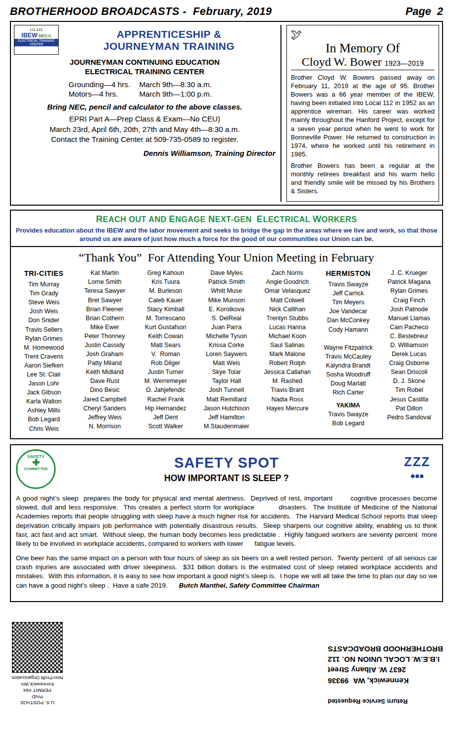BROTHERHOOD BROADCASTS - February, 2019 Page 2
LU 112
IBEW NECA ELECTRICAL TRAINING CENTER
APPRENTICESHIP &
JOURNEYMAN TRAINING
JOURNEYMAN CONTINUING EDUCATION
ELECTRICAL TRAINING CENTER
| Grounding—4 hrs. | March 9th—8:30 a.m. |
| Motors—4 hrs. | March 9th—1:00 p.m. |
Bring NEC, pencil and calculator to the above classes.
EPRI Part A—Prep Class & Exam—No CEU)
March 23rd, April 6th, 20th, 27th and May 4th—8:30 a.m.
Contact the Training Center at 509-735-0589 to register.
Dennis Williamson, Training Director
🕊
In Memory Of
Cloyd W. Bower 1923—2019
Brother Cloyd W. Bowers passed away on February 11, 2019 at the age of 95. Brother Bowers was a 66 year member of the IBEW, having been initiated into Local 112 in 1952 as an apprentice wireman. His career was worked mainly throughout the Hanford Project, except for a seven year period when he went to work for Bonneville Power. He returned to construction in 1974, where he worked until his retirement in 1985.
Brother Bowers has been a regular at the monthly retirees breakfast and his warm hello and friendly smile will be missed by his Brothers & Sisters.
REACH OUT AND ENGAGE NEXT-GEN ELECTRICAL WORKERS
Provides education about the IBEW and the labor movement and seeks to bridge the gap in the areas where we live and work, so that those around us are aware of just how much a force for the good of our communities our Union can be.
“Thank You” For Attending Your Union Meeting in February
TRI-CITIES
Tim Murray
Tim Grady
Steve Weis
Josh Weis
Don Snider
Travis Sellers
Rylan Grimes
M. Homewood
Trent Cravens
Aaron Siefken
Lee St. Clair
Jason Lohr
Jack Gibson
Karla Walton
Ashley Mills
Bob Legard
Chris Weis
Kat Martin
Lorne Smith
Teresa Sawyer
Bret Sawyer
Brian Fleener
Brian Cothern
Mike Ewer
Peter Thonney
Justin Cassidy
Josh Graham
Patty Miland
Keith Midland
Dave Rust
Dino Besic
Jared Campbell
Cheryl Sanders
Jeffrey Weis
N. Morrison
Greg Kahoun
Kris Tuura
M. Burleson
Caleb Kauer
Stacy Kimball
M. Torrescano
Kurt Gustafson
Keith Cowan
Matt Sears
V. Roman
Rob Dilger
Justin Turner
M. Werremeyer
O. Jahjefendic
Rachel Frank
Hip Hernandez
Jeff Dent
Scott Walker
Dave Myles
Patrick Smith
Whitt Muse
Mike Munson
E. Korotkova
S. DelReal
Juan Parra
Michelle Tyson
Krissa Corke
Loren Saywers
Matt Weis
Skye Tolar
Taylor Hall
Josh Tunnell
Matt Remillard
Jason Hutchison
Jeff Hamilton
M.Staudenmaier
Zach Norris
Angie Goodrich
Omar Velasquez
Matt Colwell
Nick Callihan
Trentyn Stubbs
Lucas Hanna
Michael Koon
Saul Salinas
Mark Malone
Robert Rolph
Jessica Callahan
M. Rashed
Travis Brant
Nadia Ross
Hayes Mercure
HERMISTON
Travis Swayze
Jeff Carrick
Tim Meyers
Joe Vandecar
Dan McConkey
Cody Hamann
Wayne Fitzpatrick
Travis McCauley
Kalyndra Brandt
Sosha Woodruff
Doug Marlatt
Rich Carter
YAKIMA
Travis Swayze
Bob Legard
J. C. Krueger
Patrick Magana
Rylan Grimes
Craig Finch
Josh Patnode
Manuel Llamas
Cain Pacheco
C. Bestebreur
D. Williamson
Derek Lucas
Craig Osborne
Sean Driscoll
D. J. Skone
Tim Robel
Jesus Castilla
Pat Dillon
Pedro Sandoval
SAFETY ✚ COMMITTEE
SAFETY SPOT
HOW IMPORTANT IS SLEEP ?
ZZZ
•••
A good night’s sleep prepares the body for physical and mental alertness. Deprived of rest, important cognitive processes become slowed, dull and less responsive. This creates a perfect storm for workplace disasters. The Institute of Medicine of the National Academies reports that people struggling with sleep have a much higher risk for accidents. The Harvard Medical School reports that sleep deprivation critically impairs job performance with potentially disastrous results. Sleep sharpens our cognitive ability, enabling us to think fast, act fast and act smart. Without sleep, the human body becomes less predictable . Highly fatigued workers are seventy percent more likely to be involved in workplace accidents, compared to workers with lower fatigue levels.
One beer has the same impact on a person with four hours of sleep as six beers on a well rested person. Twenty percent of all serious car crash injuries are associated with driver sleepiness. $31 billion dollars is the estimated cost of sleep related workplace accidents and mistakes. With this information, it is easy to see how important a good night’s sleep is. I hope we will all take the time to plan our day so we can have a good night’s sleep . Have a safe 2019. Butch Manthei, Safety Committee Chairman
U.S. POSTAGE
PAID
PERMIT #94
Kennewick,WA
Non-Profit Organization
Return Service Requested
Kennewick, WA 99336
2637 W. Albany Street
I.B.E.W. LOCAL UNION NO. 112
BROTHERHOOD BROADCASTS